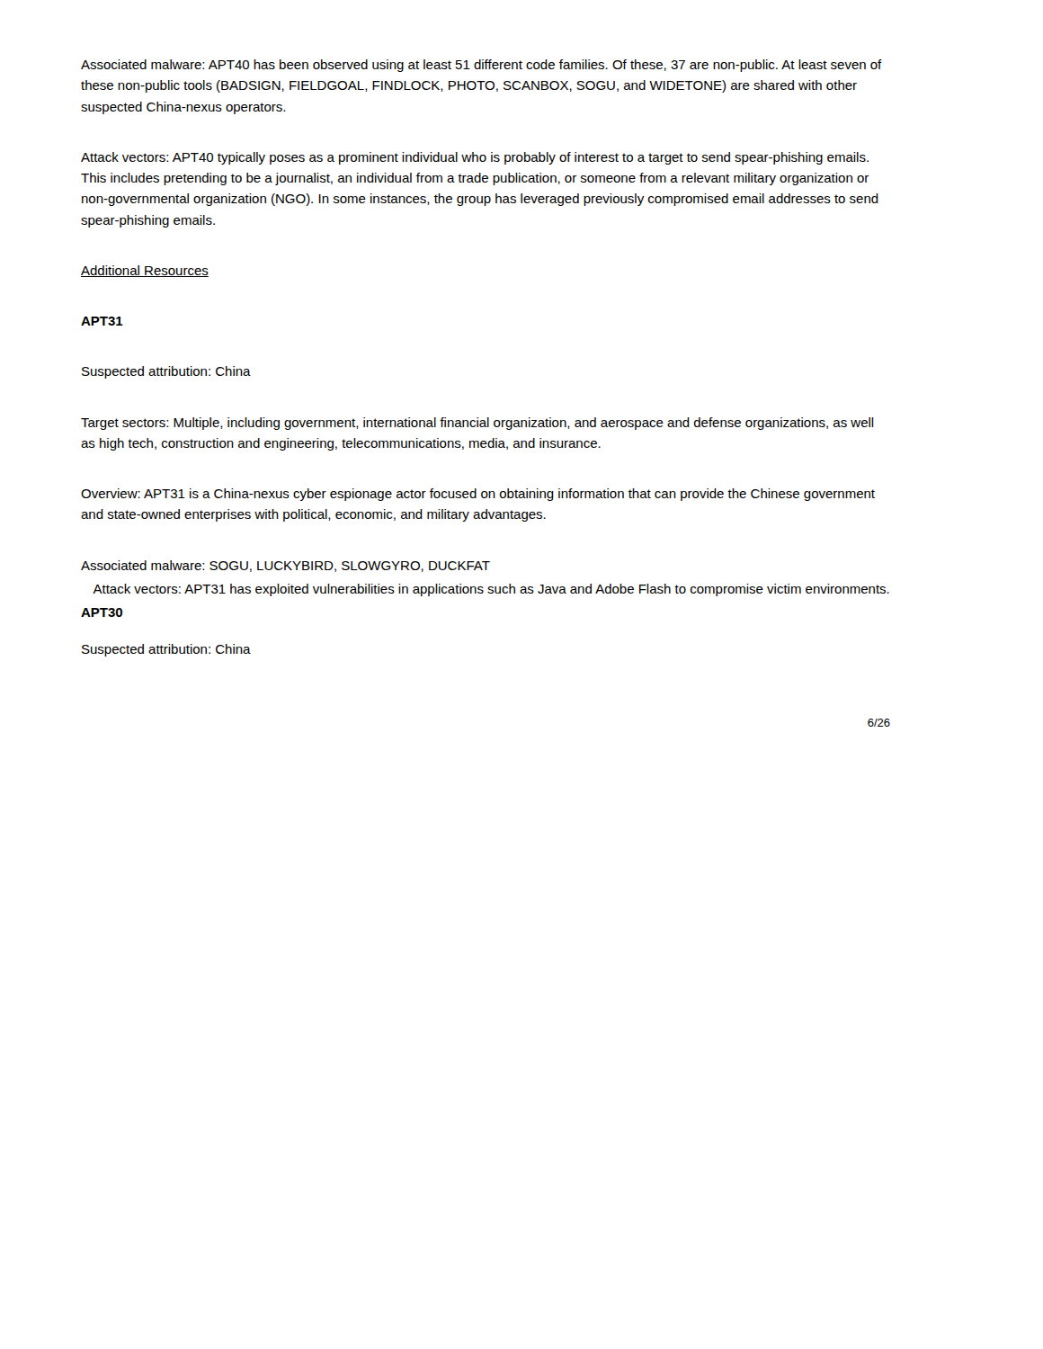Associated malware: APT40 has been observed using at least 51 different code families. Of these, 37 are non-public. At least seven of these non-public tools (BADSIGN, FIELDGOAL, FINDLOCK, PHOTO, SCANBOX, SOGU, and WIDETONE) are shared with other suspected China-nexus operators.
Attack vectors: APT40 typically poses as a prominent individual who is probably of interest to a target to send spear-phishing emails. This includes pretending to be a journalist, an individual from a trade publication, or someone from a relevant military organization or non-governmental organization (NGO). In some instances, the group has leveraged previously compromised email addresses to send spear-phishing emails.
Additional Resources
APT31
Suspected attribution: China
Target sectors: Multiple, including government, international financial organization, and aerospace and defense organizations, as well as high tech, construction and engineering, telecommunications, media, and insurance.
Overview: APT31 is a China-nexus cyber espionage actor focused on obtaining information that can provide the Chinese government and state-owned enterprises with political, economic, and military advantages.
Associated malware: SOGU, LUCKYBIRD, SLOWGYRO, DUCKFAT
Attack vectors: APT31 has exploited vulnerabilities in applications such as Java and Adobe Flash to compromise victim environments.
APT30
Suspected attribution: China
6/26